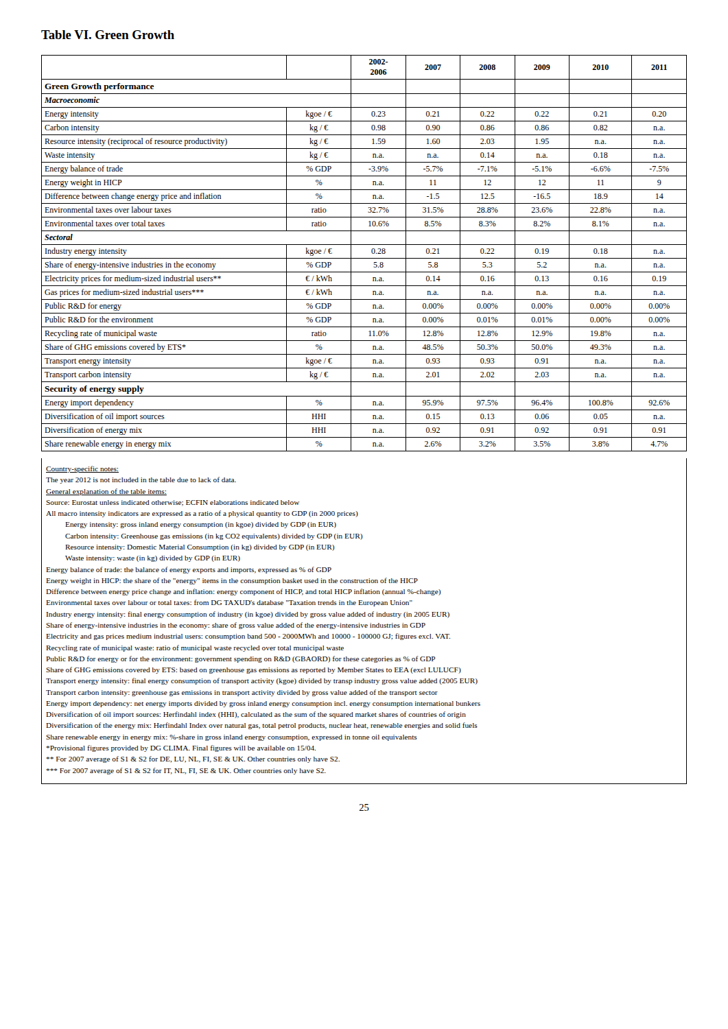Table VI. Green Growth
| | | 2002- 2006 | 2007 | 2008 | 2009 | 2010 | 2011 |
| --- | --- | --- | --- | --- | --- | --- | --- |
| Green Growth performance | | | | | | |
| Macroeconomic | | | | | | |
| Energy intensity | kgoe / € | 0.23 | 0.21 | 0.22 | 0.22 | 0.21 | 0.20 |
| Carbon intensity | kg / € | 0.98 | 0.90 | 0.86 | 0.86 | 0.82 | n.a. |
| Resource intensity (reciprocal of resource productivity) | kg / € | 1.59 | 1.60 | 2.03 | 1.95 | n.a. | n.a. |
| Waste intensity | kg / € | n.a. | n.a. | 0.14 | n.a. | 0.18 | n.a. |
| Energy balance of trade | % GDP | -3.9% | -5.7% | -7.1% | -5.1% | -6.6% | -7.5% |
| Energy weight in HICP | % | n.a. | 11 | 12 | 12 | 11 | 9 |
| Difference between change energy price and inflation | % | n.a. | -1.5 | 12.5 | -16.5 | 18.9 | 14 |
| Environmental taxes over labour taxes | ratio | 32.7% | 31.5% | 28.8% | 23.6% | 22.8% | n.a. |
| Environmental taxes over total taxes | ratio | 10.6% | 8.5% | 8.3% | 8.2% | 8.1% | n.a. |
| Sectoral | | | | | | |
| Industry energy intensity | kgoe / € | 0.28 | 0.21 | 0.22 | 0.19 | 0.18 | n.a. |
| Share of energy-intensive industries in the economy | % GDP | 5.8 | 5.8 | 5.3 | 5.2 | n.a. | n.a. |
| Electricity prices for medium-sized industrial users** | € / kWh | n.a. | 0.14 | 0.16 | 0.13 | 0.16 | 0.19 |
| Gas prices for medium-sized industrial users*** | € / kWh | n.a. | n.a. | n.a. | n.a. | n.a. | n.a. |
| Public R&D for energy | % GDP | n.a. | 0.00% | 0.00% | 0.00% | 0.00% | 0.00% |
| Public R&D for the environment | % GDP | n.a. | 0.00% | 0.01% | 0.01% | 0.00% | 0.00% |
| Recycling rate of municipal waste | ratio | 11.0% | 12.8% | 12.8% | 12.9% | 19.8% | n.a. |
| Share of GHG emissions covered by ETS* | % | n.a. | 48.5% | 50.3% | 50.0% | 49.3% | n.a. |
| Transport energy intensity | kgoe / € | n.a. | 0.93 | 0.93 | 0.91 | n.a. | n.a. |
| Transport carbon intensity | kg / € | n.a. | 2.01 | 2.02 | 2.03 | n.a. | n.a. |
| Security of energy supply | | | | | | |
| Energy import dependency | % | n.a. | 95.9% | 97.5% | 96.4% | 100.8% | 92.6% |
| Diversification of oil import sources | HHI | n.a. | 0.15 | 0.13 | 0.06 | 0.05 | n.a. |
| Diversification of energy mix | HHI | n.a. | 0.92 | 0.91 | 0.92 | 0.91 | 0.91 |
| Share renewable energy in energy mix | % | n.a. | 2.6% | 3.2% | 3.5% | 3.8% | 4.7% |
Country-specific notes:
The year 2012 is not included in the table due to lack of data.
General explanation of the table items:
Source: Eurostat unless indicated otherwise; ECFIN elaborations indicated below
All macro intensity indicators are expressed as a ratio of a physical quantity to GDP (in 2000 prices)
Energy intensity: gross inland energy consumption (in kgoe) divided by GDP (in EUR)
Carbon intensity: Greenhouse gas emissions (in kg CO2 equivalents) divided by GDP (in EUR)
Resource intensity: Domestic Material Consumption (in kg) divided by GDP (in EUR)
Waste intensity: waste (in kg) divided by GDP (in EUR)
Energy balance of trade: the balance of energy exports and imports, expressed as % of GDP
Energy weight in HICP: the share of the "energy" items in the consumption basket used in the construction of the HICP
Difference between energy price change and inflation: energy component of HICP, and total HICP inflation (annual %-change)
Environmental taxes over labour or total taxes: from DG TAXUD's database "Taxation trends in the European Union"
Industry energy intensity: final energy consumption of industry (in kgoe) divided by gross value added of industry (in 2005 EUR)
Share of energy-intensive industries in the economy: share of gross value added of the energy-intensive industries in GDP
Electricity and gas prices medium industrial users: consumption band 500 - 2000MWh and 10000 - 100000 GJ; figures excl. VAT.
Recycling rate of municipal waste: ratio of municipal waste recycled over total municipal waste
Public R&D for energy or for the environment: government spending on R&D (GBAORD) for these categories as % of GDP
Share of GHG emissions covered by ETS: based on greenhouse gas emissions as reported by Member States to EEA (excl LULUCF)
Transport energy intensity: final energy consumption of transport activity (kgoe) divided by transp industry gross value added (2005 EUR)
Transport carbon intensity: greenhouse gas emissions in transport activity divided by gross value added of the transport sector
Energy import dependency: net energy imports divided by gross inland energy consumption incl. energy consumption international bunkers
Diversification of oil import sources: Herfindahl index (HHI), calculated as the sum of the squared market shares of countries of origin
Diversification of the energy mix: Herfindahl Index over natural gas, total petrol products, nuclear heat, renewable energies and solid fuels
Share renewable energy in energy mix: %-share in gross inland energy consumption, expressed in tonne oil equivalents
*Provisional figures provided by DG CLIMA. Final figures will be available on 15/04.
** For 2007 average of S1 & S2 for DE, LU, NL, FI, SE & UK. Other countries only have S2.
*** For 2007 average of S1 & S2 for IT, NL, FI, SE & UK. Other countries only have S2.
25